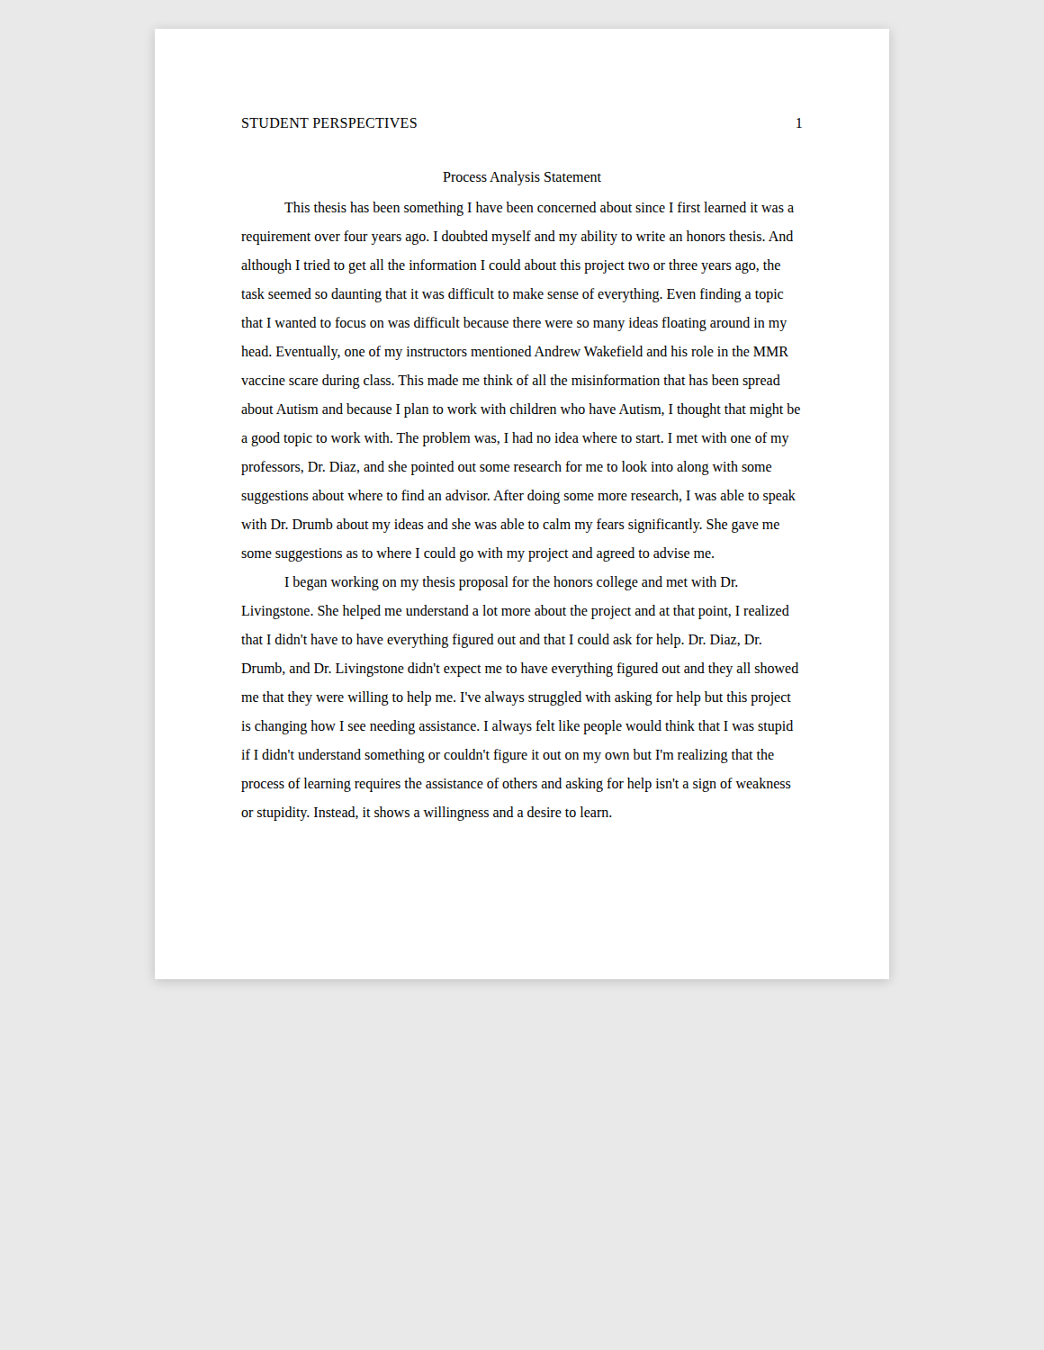Student Perspectives 1
Process Analysis Statement
This thesis has been something I have been concerned about since I first learned it was a requirement over four years ago. I doubted myself and my ability to write an honors thesis. And although I tried to get all the information I could about this project two or three years ago, the task seemed so daunting that it was difficult to make sense of everything. Even finding a topic that I wanted to focus on was difficult because there were so many ideas floating around in my head. Eventually, one of my instructors mentioned Andrew Wakefield and his role in the MMR vaccine scare during class. This made me think of all the misinformation that has been spread about Autism and because I plan to work with children who have Autism, I thought that might be a good topic to work with. The problem was, I had no idea where to start. I met with one of my professors, Dr. Diaz, and she pointed out some research for me to look into along with some suggestions about where to find an advisor. After doing some more research, I was able to speak with Dr. Drumb about my ideas and she was able to calm my fears significantly. She gave me some suggestions as to where I could go with my project and agreed to advise me.
I began working on my thesis proposal for the honors college and met with Dr. Livingstone. She helped me understand a lot more about the project and at that point, I realized that I didn't have to have everything figured out and that I could ask for help. Dr. Diaz, Dr. Drumb, and Dr. Livingstone didn't expect me to have everything figured out and they all showed me that they were willing to help me. I've always struggled with asking for help but this project is changing how I see needing assistance. I always felt like people would think that I was stupid if I didn't understand something or couldn't figure it out on my own but I'm realizing that the process of learning requires the assistance of others and asking for help isn't a sign of weakness or stupidity. Instead, it shows a willingness and a desire to learn.